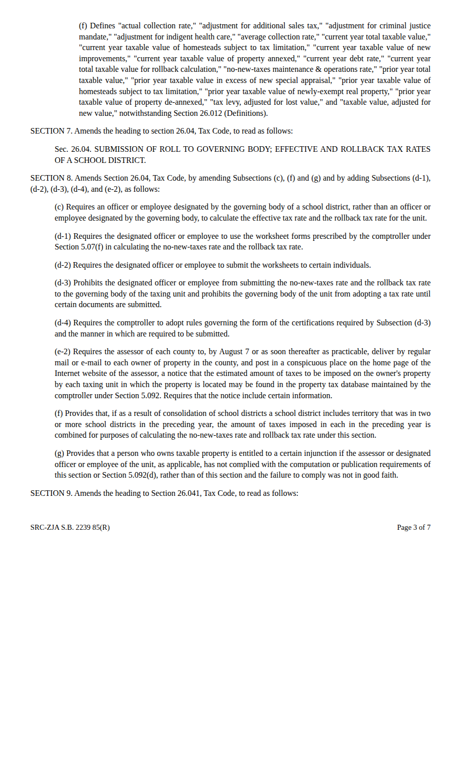(f) Defines "actual collection rate," "adjustment for additional sales tax," "adjustment for criminal justice mandate," "adjustment for indigent health care," "average collection rate," "current year total taxable value," "current year taxable value of homesteads subject to tax limitation," "current year taxable value of new improvements," "current year taxable value of property annexed," "current year debt rate," "current year total taxable value for rollback calculation," "no-new-taxes maintenance & operations rate," "prior year total taxable value," "prior year taxable value in excess of new special appraisal," "prior year taxable value of homesteads subject to tax limitation," "prior year taxable value of newly-exempt real property," "prior year taxable value of property de-annexed," "tax levy, adjusted for lost value," and "taxable value, adjusted for new value," notwithstanding Section 26.012 (Definitions).
SECTION 7. Amends the heading to section 26.04, Tax Code, to read as follows:
Sec. 26.04. SUBMISSION OF ROLL TO GOVERNING BODY; EFFECTIVE AND ROLLBACK TAX RATES OF A SCHOOL DISTRICT.
SECTION 8. Amends Section 26.04, Tax Code, by amending Subsections (c), (f) and (g) and by adding Subsections (d-1), (d-2), (d-3), (d-4), and (e-2), as follows:
(c) Requires an officer or employee designated by the governing body of a school district, rather than an officer or employee designated by the governing body, to calculate the effective tax rate and the rollback tax rate for the unit.
(d-1) Requires the designated officer or employee to use the worksheet forms prescribed by the comptroller under Section 5.07(f) in calculating the no-new-taxes rate and the rollback tax rate.
(d-2) Requires the designated officer or employee to submit the worksheets to certain individuals.
(d-3) Prohibits the designated officer or employee from submitting the no-new-taxes rate and the rollback tax rate to the governing body of the taxing unit and prohibits the governing body of the unit from adopting a tax rate until certain documents are submitted.
(d-4) Requires the comptroller to adopt rules governing the form of the certifications required by Subsection (d-3) and the manner in which are required to be submitted.
(e-2) Requires the assessor of each county to, by August 7 or as soon thereafter as practicable, deliver by regular mail or e-mail to each owner of property in the county, and post in a conspicuous place on the home page of the Internet website of the assessor, a notice that the estimated amount of taxes to be imposed on the owner's property by each taxing unit in which the property is located may be found in the property tax database maintained by the comptroller under Section 5.092. Requires that the notice include certain information.
(f) Provides that, if as a result of consolidation of school districts a school district includes territory that was in two or more school districts in the preceding year, the amount of taxes imposed in each in the preceding year is combined for purposes of calculating the no-new-taxes rate and rollback tax rate under this section.
(g) Provides that a person who owns taxable property is entitled to a certain injunction if the assessor or designated officer or employee of the unit, as applicable, has not complied with the computation or publication requirements of this section or Section 5.092(d), rather than of this section and the failure to comply was not in good faith.
SECTION 9. Amends the heading to Section 26.041, Tax Code, to read as follows:
SRC-ZJA S.B. 2239 85(R) Page 3 of 7